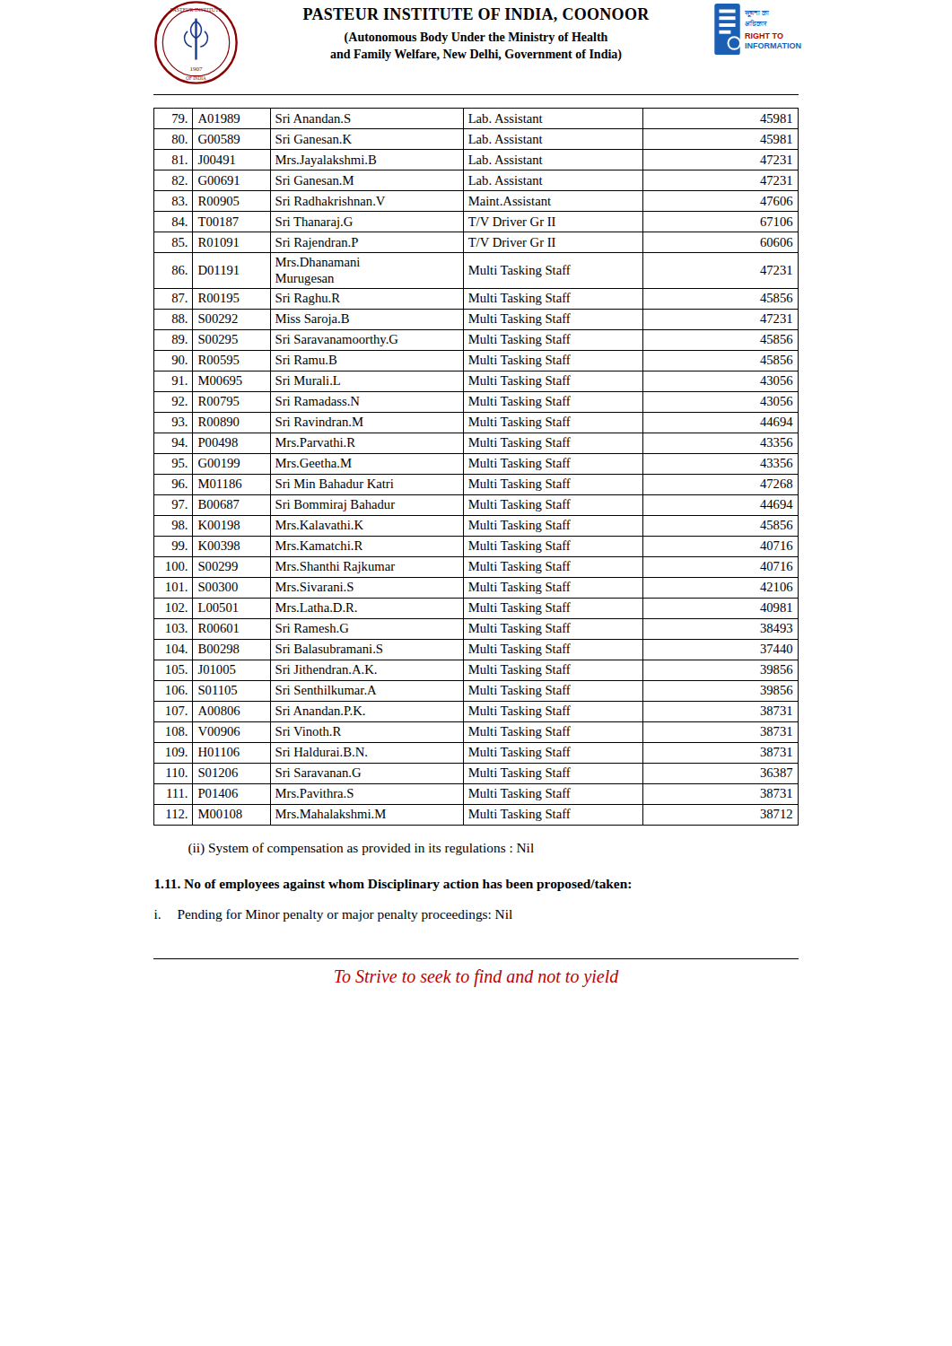1907 PASTEUR INSTITUTE OF INDIA
PASTEUR INSTITUTE OF INDIA, COONOOR
(Autonomous Body Under the Ministry of Health
and Family Welfare, New Delhi, Government of India)
सूचना का अधिकार RIGHT TO INFORMATION
| 79. | A01989 | Sri Anandan.S | Lab. Assistant | 45981 |
| 80. | G00589 | Sri Ganesan.K | Lab. Assistant | 45981 |
| 81. | J00491 | Mrs.Jayalakshmi.B | Lab. Assistant | 47231 |
| 82. | G00691 | Sri Ganesan.M | Lab. Assistant | 47231 |
| 83. | R00905 | Sri Radhakrishnan.V | Maint.Assistant | 47606 |
| 84. | T00187 | Sri Thanaraj.G | T/V Driver Gr II | 67106 |
| 85. | R01091 | Sri Rajendran.P | T/V Driver Gr II | 60606 |
| 86. | D01191 | Mrs.Dhanamani Murugesan | Multi Tasking Staff | 47231 |
| 87. | R00195 | Sri Raghu.R | Multi Tasking Staff | 45856 |
| 88. | S00292 | Miss Saroja.B | Multi Tasking Staff | 47231 |
| 89. | S00295 | Sri Saravanamoorthy.G | Multi Tasking Staff | 45856 |
| 90. | R00595 | Sri Ramu.B | Multi Tasking Staff | 45856 |
| 91. | M00695 | Sri Murali.L | Multi Tasking Staff | 43056 |
| 92. | R00795 | Sri Ramadass.N | Multi Tasking Staff | 43056 |
| 93. | R00890 | Sri Ravindran.M | Multi Tasking Staff | 44694 |
| 94. | P00498 | Mrs.Parvathi.R | Multi Tasking Staff | 43356 |
| 95. | G00199 | Mrs.Geetha.M | Multi Tasking Staff | 43356 |
| 96. | M01186 | Sri Min Bahadur Katri | Multi Tasking Staff | 47268 |
| 97. | B00687 | Sri Bommiraj Bahadur | Multi Tasking Staff | 44694 |
| 98. | K00198 | Mrs.Kalavathi.K | Multi Tasking Staff | 45856 |
| 99. | K00398 | Mrs.Kamatchi.R | Multi Tasking Staff | 40716 |
| 100. | S00299 | Mrs.Shanthi Rajkumar | Multi Tasking Staff | 40716 |
| 101. | S00300 | Mrs.Sivarani.S | Multi Tasking Staff | 42106 |
| 102. | L00501 | Mrs.Latha.D.R. | Multi Tasking Staff | 40981 |
| 103. | R00601 | Sri Ramesh.G | Multi Tasking Staff | 38493 |
| 104. | B00298 | Sri Balasubramani.S | Multi Tasking Staff | 37440 |
| 105. | J01005 | Sri Jithendran.A.K. | Multi Tasking Staff | 39856 |
| 106. | S01105 | Sri Senthilkumar.A | Multi Tasking Staff | 39856 |
| 107. | A00806 | Sri Anandan.P.K. | Multi Tasking Staff | 38731 |
| 108. | V00906 | Sri Vinoth.R | Multi Tasking Staff | 38731 |
| 109. | H01106 | Sri Haldurai.B.N. | Multi Tasking Staff | 38731 |
| 110. | S01206 | Sri Saravanan.G | Multi Tasking Staff | 36387 |
| 111. | P01406 | Mrs.Pavithra.S | Multi Tasking Staff | 38731 |
| 112. | M00108 | Mrs.Mahalakshmi.M | Multi Tasking Staff | 38712 |
(ii) System of compensation as provided in its regulations : Nil
1.11. No of employees against whom Disciplinary action has been proposed/taken:
i. Pending for Minor penalty or major penalty proceedings: Nil
To Strive to seek to find and not to yield